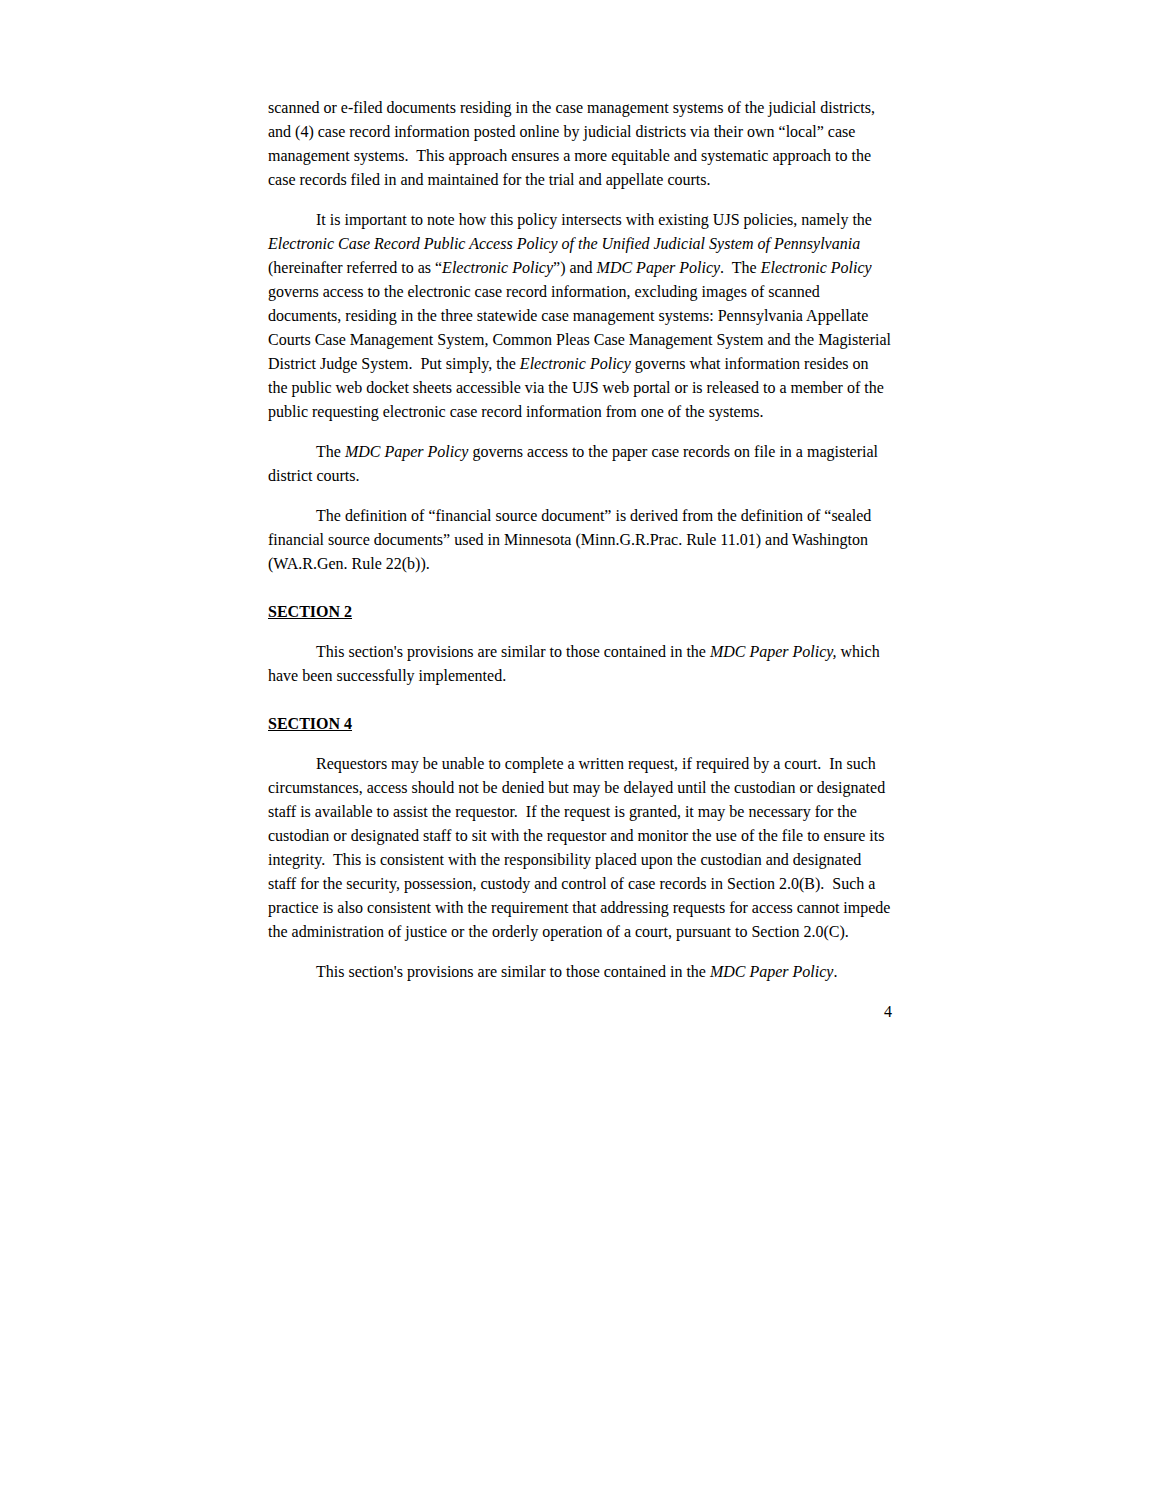scanned or e-filed documents residing in the case management systems of the judicial districts, and (4) case record information posted online by judicial districts via their own “local” case management systems. This approach ensures a more equitable and systematic approach to the case records filed in and maintained for the trial and appellate courts.
It is important to note how this policy intersects with existing UJS policies, namely the Electronic Case Record Public Access Policy of the Unified Judicial System of Pennsylvania (hereinafter referred to as “Electronic Policy”) and MDC Paper Policy. The Electronic Policy governs access to the electronic case record information, excluding images of scanned documents, residing in the three statewide case management systems: Pennsylvania Appellate Courts Case Management System, Common Pleas Case Management System and the Magisterial District Judge System. Put simply, the Electronic Policy governs what information resides on the public web docket sheets accessible via the UJS web portal or is released to a member of the public requesting electronic case record information from one of the systems.
The MDC Paper Policy governs access to the paper case records on file in a magisterial district courts.
The definition of “financial source document” is derived from the definition of “sealed financial source documents” used in Minnesota (Minn.G.R.Prac. Rule 11.01) and Washington (WA.R.Gen. Rule 22(b)).
SECTION 2
This section's provisions are similar to those contained in the MDC Paper Policy, which have been successfully implemented.
SECTION 4
Requestors may be unable to complete a written request, if required by a court. In such circumstances, access should not be denied but may be delayed until the custodian or designated staff is available to assist the requestor. If the request is granted, it may be necessary for the custodian or designated staff to sit with the requestor and monitor the use of the file to ensure its integrity. This is consistent with the responsibility placed upon the custodian and designated staff for the security, possession, custody and control of case records in Section 2.0(B). Such a practice is also consistent with the requirement that addressing requests for access cannot impede the administration of justice or the orderly operation of a court, pursuant to Section 2.0(C).
This section's provisions are similar to those contained in the MDC Paper Policy.
4